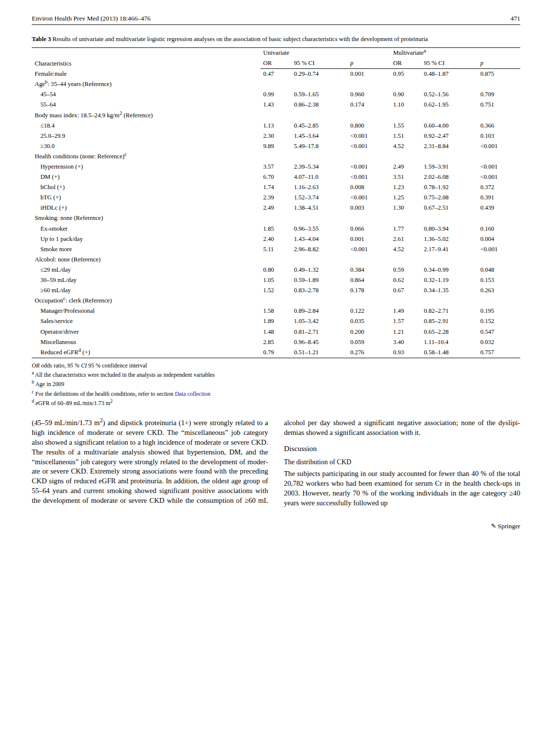Environ Health Prev Med (2013) 18:466–476 471
Table 3 Results of univariate and multivariate logistic regression analyses on the association of basic subject characteristics with the development of proteinuria
| Characteristics | Univariate | Multivariate a |
| --- | --- | --- |
| OR | 95 % CI | p | OR | 95 % CI | p |
| Female:male | 0.47 | 0.29–0.74 | 0.001 | 0.95 | 0.48–1.87 | 0.875 |
| Age b : 35–44 years (Reference) | | | | | | |
| 45–54 | 0.99 | 0.59–1.65 | 0.960 | 0.90 | 0.52–1.56 | 0.709 |
| 55–64 | 1.43 | 0.86–2.38 | 0.174 | 1.10 | 0.62–1.95 | 0.751 |
| Body mass index: 18.5–24.9 kg/m 2 (Reference) | | | | | | |
| ≤18.4 | 1.13 | 0.45–2.85 | 0.800 | 1.55 | 0.60–4.00 | 0.366 |
| 25.0–29.9 | 2.30 | 1.45–3.64 | <0.001 | 1.51 | 0.92–2.47 | 0.103 |
| ≥30.0 | 9.89 | 5.49–17.8 | <0.001 | 4.52 | 2.31–8.84 | <0.001 |
| Health conditions (none: Reference) c | | | | | | |
| Hypertension (+) | 3.57 | 2.39–5.34 | <0.001 | 2.49 | 1.59–3.91 | <0.001 |
| DM (+) | 6.70 | 4.07–11.0 | <0.001 | 3.51 | 2.02–6.08 | <0.001 |
| hChol (+) | 1.74 | 1.16–2.63 | 0.008 | 1.23 | 0.78–1.92 | 0.372 |
| hTG (+) | 2.39 | 1.52–3.74 | <0.001 | 1.25 | 0.75–2.08 | 0.391 |
| iHDLc (+) | 2.49 | 1.38–4.51 | 0.003 | 1.30 | 0.67–2.51 | 0.439 |
| Smoking: none (Reference) | | | | | | |
| Ex-smoker | 1.85 | 0.96–3.55 | 0.066 | 1.77 | 0.80–3.94 | 0.160 |
| Up to 1 pack/day | 2.40 | 1.43–4.04 | 0.001 | 2.61 | 1.36–5.02 | 0.004 |
| Smoke more | 5.11 | 2.96–8.82 | <0.001 | 4.52 | 2.17–9.41 | <0.001 |
| Alcohol: none (Reference) | | | | | | |
| ≤29 mL/day | 0.80 | 0.49–1.32 | 0.384 | 0.59 | 0.34–0.99 | 0.048 |
| 30–59 mL/day | 1.05 | 0.59–1.89 | 0.864 | 0.62 | 0.32–1.19 | 0.153 |
| ≥60 mL/day | 1.52 | 0.83–2.78 | 0.178 | 0.67 | 0.34–1.35 | 0.263 |
| Occupation c : clerk (Reference) | | | | | | |
| Manager/Professional | 1.58 | 0.89–2.84 | 0.122 | 1.49 | 0.82–2.71 | 0.195 |
| Sales/service | 1.89 | 1.05–3.42 | 0.035 | 1.57 | 0.85–2.91 | 0.152 |
| Operator/driver | 1.48 | 0.81–2.71 | 0.200 | 1.21 | 0.65–2.28 | 0.547 |
| Miscellaneous | 2.85 | 0.96–8.45 | 0.059 | 3.40 | 1.11–10.4 | 0.032 |
| Reduced eGFR d (+) | 0.79 | 0.51–1.21 | 0.276 | 0.93 | 0.58–1.48 | 0.757 |
OR odds ratio, 95 % CI 95 % confidence interval
a All the characteristics were included in the analysis as independent variables
b Age in 2009
c For the definitions of the health conditions, refer to section Data collection
d eGFR of 60–89 mL/min/1.73 m2
(45–59 mL/min/1.73 m2) and dipstick proteinuria (1+) were strongly related to a high incidence of moderate or severe CKD. The “miscellaneous” job category also showed a significant relation to a high incidence of moderate or severe CKD. The results of a multivariate analysis showed that hypertension, DM, and the “miscellaneous” job category were strongly related to the development of moderate or severe CKD. Extremely strong associations were found with the preceding CKD signs of reduced eGFR and proteinuria. In addition, the oldest age group of 55–64 years and current smoking showed significant positive associations with the development of moderate or severe CKD while the consumption of ≥60 mL alcohol per day showed a significant negative association; none of the dyslipidemias showed a significant association with it.
Discussion
The distribution of CKD
The subjects participating in our study accounted for fewer than 40 % of the total 20,782 workers who had been examined for serum Cr in the health check-ups in 2003. However, nearly 70 % of the working individuals in the age category ≥40 years were successfully followed up
✎ Springer